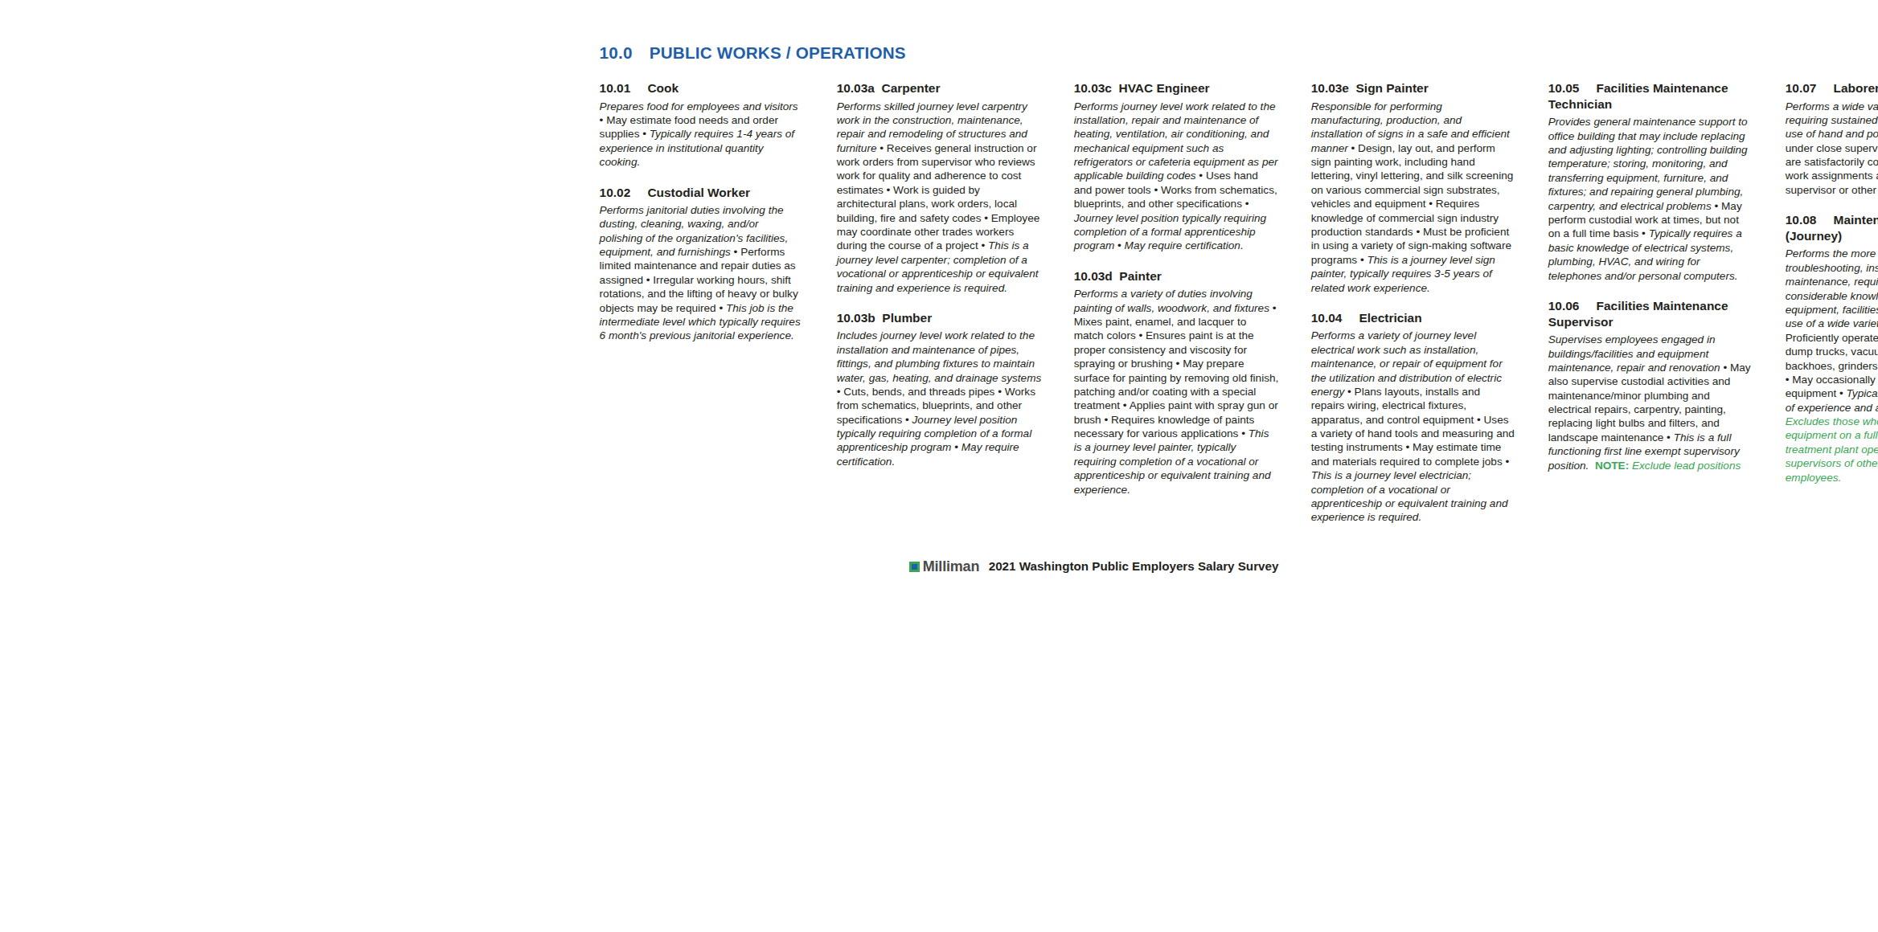10.0 PUBLIC WORKS / OPERATIONS
10.01 Cook
Prepares food for employees and visitors • May estimate food needs and order supplies • Typically requires 1-4 years of experience in institutional quantity cooking.
10.02 Custodial Worker
Performs janitorial duties involving the dusting, cleaning, waxing, and/or polishing of the organization's facilities, equipment, and furnishings • Performs limited maintenance and repair duties as assigned • Irregular working hours, shift rotations, and the lifting of heavy or bulky objects may be required • This job is the intermediate level which typically requires 6 month's previous janitorial experience.
10.03a Carpenter
Performs skilled journey level carpentry work in the construction, maintenance, repair and remodeling of structures and furniture • Receives general instruction or work orders from supervisor who reviews work for quality and adherence to cost estimates • Work is guided by architectural plans, work orders, local building, fire and safety codes • Employee may coordinate other trades workers during the course of a project • This is a journey level carpenter; completion of a vocational or apprenticeship or equivalent training and experience is required.
10.03b Plumber
Includes journey level work related to the installation and maintenance of pipes, fittings, and plumbing fixtures to maintain water, gas, heating, and drainage systems • Cuts, bends, and threads pipes • Works from schematics, blueprints, and other specifications • Journey level position typically requiring completion of a formal apprenticeship program • May require certification.
10.03c HVAC Engineer
Performs journey level work related to the installation, repair and maintenance of heating, ventilation, air conditioning, and mechanical equipment such as refrigerators or cafeteria equipment as per applicable building codes • Uses hand and power tools • Works from schematics, blueprints, and other specifications • Journey level position typically requiring completion of a formal apprenticeship program • May require certification.
10.03d Painter
Performs a variety of duties involving painting of walls, woodwork, and fixtures • Mixes paint, enamel, and lacquer to match colors • Ensures paint is at the proper consistency and viscosity for spraying or brushing • May prepare surface for painting by removing old finish, patching and/or coating with a special treatment • Applies paint with spray gun or brush • Requires knowledge of paints necessary for various applications • This is a journey level painter, typically requiring completion of a vocational or apprenticeship or equivalent training and experience.
10.03e Sign Painter
Responsible for performing manufacturing, production, and installation of signs in a safe and efficient manner • Design, lay out, and perform sign painting work, including hand lettering, vinyl lettering, and silk screening on various commercial sign substrates, vehicles and equipment • Requires knowledge of commercial sign industry production standards • Must be proficient in using a variety of sign-making software programs • This is a journey level sign painter, typically requires 3-5 years of related work experience.
10.04 Electrician
Performs a variety of journey level electrical work such as installation, maintenance, or repair of equipment for the utilization and distribution of electric energy • Plans layouts, installs and repairs wiring, electrical fixtures, apparatus, and control equipment • Uses a variety of hand tools and measuring and testing instruments • May estimate time and materials required to complete jobs • This is a journey level electrician; completion of a vocational or apprenticeship or equivalent training and experience is required.
10.05 Facilities Maintenance Technician
Provides general maintenance support to office building that may include replacing and adjusting lighting; controlling building temperature; storing, monitoring, and transferring equipment, furniture, and fixtures; and repairing general plumbing, carpentry, and electrical problems • May perform custodial work at times, but not on a full time basis • Typically requires a basic knowledge of electrical systems, plumbing, HVAC, and wiring for telephones and/or personal computers.
10.06 Facilities Maintenance Supervisor
Supervises employees engaged in buildings/facilities and equipment maintenance, repair and renovation • May also supervise custodial activities and maintenance/minor plumbing and electrical repairs, carpentry, painting, replacing light bulbs and filters, and landscape maintenance • This is a full functioning first line exempt supervisory position. NOTE: Exclude lead positions
10.07 Laborer
Performs a wide variety of unskilled tasks requiring sustained physical effort and the use of hand and power tools • Works under close supervision to insure tasks are satisfactorily completed and receives work assignments and instruction from supervisor or other trade workers.
10.08 Maintenance Worker (Journey)
Performs the more complex troubleshooting, installation, repair and maintenance, requiring the application of considerable knowledge of departmental equipment, facilities and operations and use of a wide variety of equipment • Proficiently operates equipment such as dump trucks, vacuum sweepers, backhoes, grinders, and roadside mowers • May occasionally operate heavier equipment • Typically requires 2-3 years of experience and a CDL license. NOTE: Excludes those who operate heavy equipment on a full-time basis, sewage treatment plant operators, and supervisors of other maintenance employees.
Milliman 2021 Washington Public Employers Salary Survey